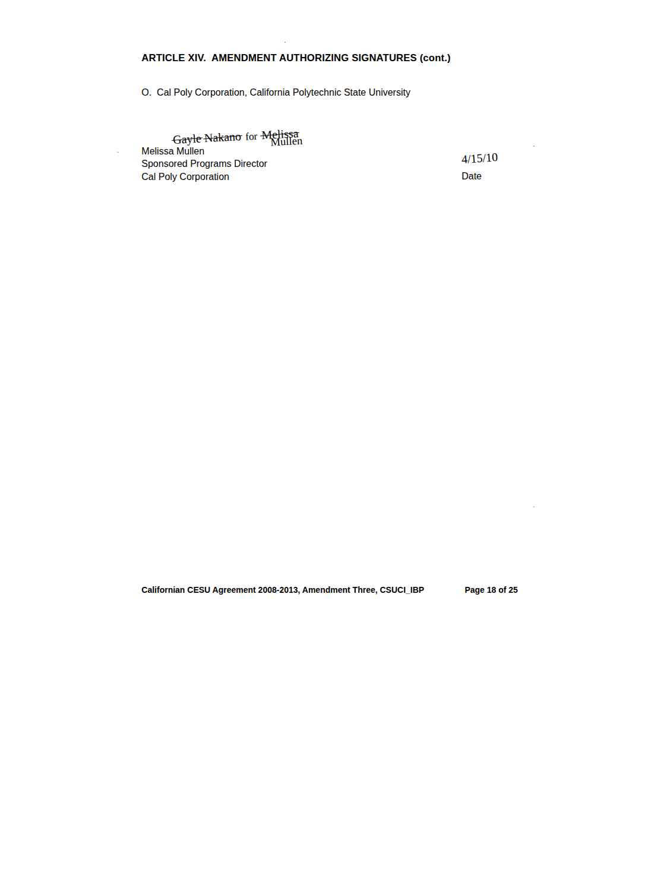. . . .
ARTICLE XIV. AMENDMENT AUTHORIZING SIGNATURES (cont.)
O. Cal Poly Corporation, California Polytechnic State University
Gayle Nakano for Melissa Mullen
Melissa Mullen
Sponsored Programs Director
Cal Poly Corporation
4/15/10
Date
Californian CESU Agreement 2008-2013, Amendment Three, CSUCI_IBP Page 18 of 25